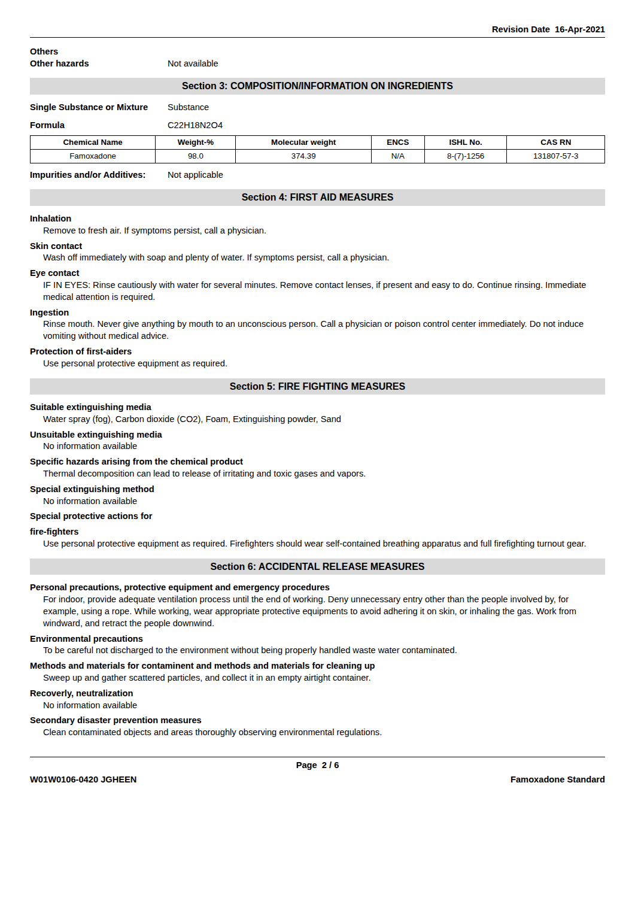Revision Date 16-Apr-2021
Others
Other hazards
Not available
Section 3: COMPOSITION/INFORMATION ON INGREDIENTS
Single Substance or Mixture
Substance
Formula
C22H18N2O4
| Chemical Name | Weight-% | Molecular weight | ENCS | ISHL No. | CAS RN |
| --- | --- | --- | --- | --- | --- |
| Famoxadone | 98.0 | 374.39 | N/A | 8-(7)-1256 | 131807-57-3 |
Impurities and/or Additives:
Not applicable
Section 4: FIRST AID MEASURES
Inhalation
Remove to fresh air. If symptoms persist, call a physician.
Skin contact
Wash off immediately with soap and plenty of water. If symptoms persist, call a physician.
Eye contact
IF IN EYES: Rinse cautiously with water for several minutes. Remove contact lenses, if present and easy to do. Continue rinsing. Immediate medical attention is required.
Ingestion
Rinse mouth. Never give anything by mouth to an unconscious person. Call a physician or poison control center immediately. Do not induce vomiting without medical advice.
Protection of first-aiders
Use personal protective equipment as required.
Section 5: FIRE FIGHTING MEASURES
Suitable extinguishing media
Water spray (fog), Carbon dioxide (CO2), Foam, Extinguishing powder, Sand
Unsuitable extinguishing media
No information available
Specific hazards arising from the chemical product
Thermal decomposition can lead to release of irritating and toxic gases and vapors.
Special extinguishing method
No information available
Special protective actions for
fire-fighters
Use personal protective equipment as required. Firefighters should wear self-contained breathing apparatus and full firefighting turnout gear.
Section 6: ACCIDENTAL RELEASE MEASURES
Personal precautions, protective equipment and emergency procedures
For indoor, provide adequate ventilation process until the end of working. Deny unnecessary entry other than the people involved by, for example, using a rope. While working, wear appropriate protective equipments to avoid adhering it on skin, or inhaling the gas. Work from windward, and retract the people downwind.
Environmental precautions
To be careful not discharged to the environment without being properly handled waste water contaminated.
Methods and materials for contaminent and methods and materials for cleaning up
Sweep up and gather scattered particles, and collect it in an empty airtight container.
Recoverly, neutralization
No information available
Secondary disaster prevention measures
Clean contaminated objects and areas thoroughly observing environmental regulations.
Page 2 / 6
W01W0106-0420 JGHEEN Famoxadone Standard